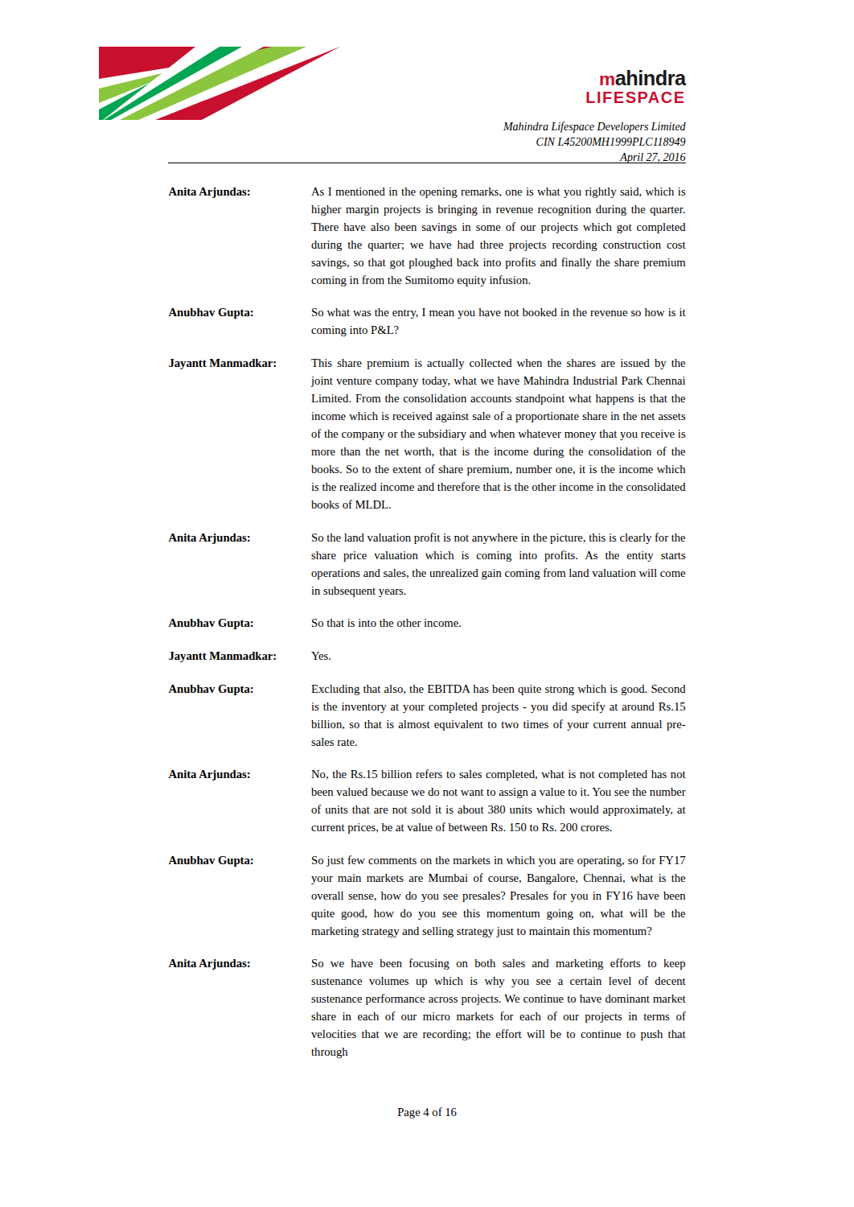mahindra
LIFESPACE
Mahindra Lifespace Developers Limited
CIN L45200MH1999PLC118949
April 27, 2016
| Anita Arjundas: | As I mentioned in the opening remarks, one is what you rightly said, which is higher margin projects is bringing in revenue recognition during the quarter. There have also been savings in some of our projects which got completed during the quarter; we have had three projects recording construction cost savings, so that got ploughed back into profits and finally the share premium coming in from the Sumitomo equity infusion. |
| Anubhav Gupta: | So what was the entry, I mean you have not booked in the revenue so how is it coming into P&L? |
| Jayantt Manmadkar: | This share premium is actually collected when the shares are issued by the joint venture company today, what we have Mahindra Industrial Park Chennai Limited. From the consolidation accounts standpoint what happens is that the income which is received against sale of a proportionate share in the net assets of the company or the subsidiary and when whatever money that you receive is more than the net worth, that is the income during the consolidation of the books. So to the extent of share premium, number one, it is the income which is the realized income and therefore that is the other income in the consolidated books of MLDL. |
| Anita Arjundas: | So the land valuation profit is not anywhere in the picture, this is clearly for the share price valuation which is coming into profits. As the entity starts operations and sales, the unrealized gain coming from land valuation will come in subsequent years. |
| Anubhav Gupta: | So that is into the other income. |
| Jayantt Manmadkar: | Yes. |
| Anubhav Gupta: | Excluding that also, the EBITDA has been quite strong which is good. Second is the inventory at your completed projects - you did specify at around Rs.15 billion, so that is almost equivalent to two times of your current annual pre-sales rate. |
| Anita Arjundas: | No, the Rs.15 billion refers to sales completed, what is not completed has not been valued because we do not want to assign a value to it. You see the number of units that are not sold it is about 380 units which would approximately, at current prices, be at value of between Rs. 150 to Rs. 200 crores. |
| Anubhav Gupta: | So just few comments on the markets in which you are operating, so for FY17 your main markets are Mumbai of course, Bangalore, Chennai, what is the overall sense, how do you see presales? Presales for you in FY16 have been quite good, how do you see this momentum going on, what will be the marketing strategy and selling strategy just to maintain this momentum? |
| Anita Arjundas: | So we have been focusing on both sales and marketing efforts to keep sustenance volumes up which is why you see a certain level of decent sustenance performance across projects. We continue to have dominant market share in each of our micro markets for each of our projects in terms of velocities that we are recording; the effort will be to continue to push that through |
Page 4 of 16